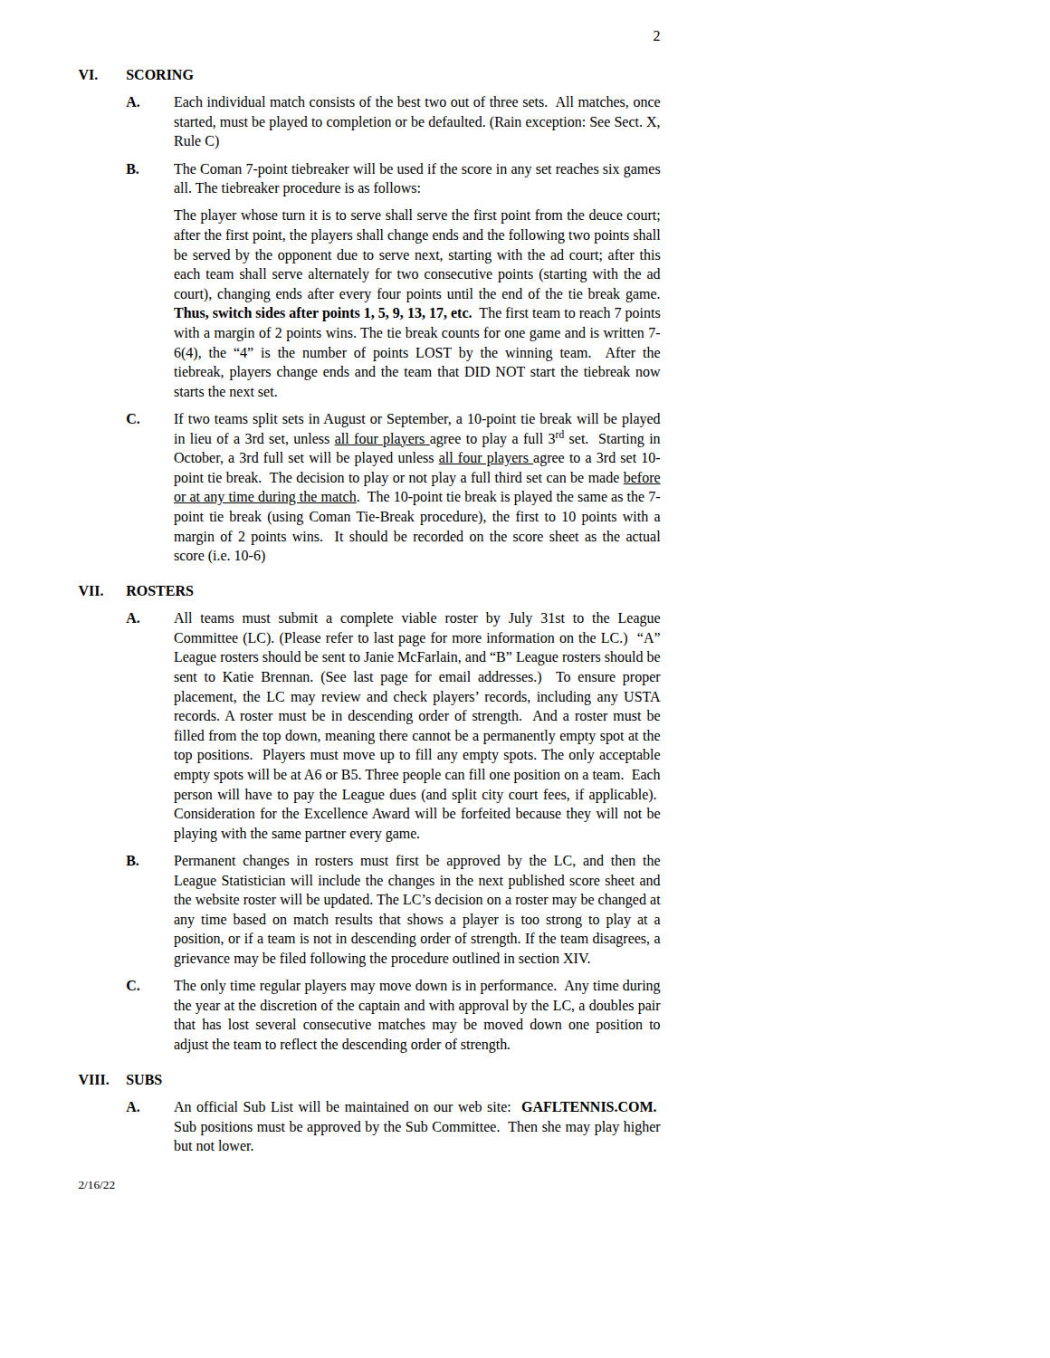2
VI.
SCORING
A.
Each individual match consists of the best two out of three sets. All matches, once started, must be played to completion or be defaulted. (Rain exception: See Sect. X, Rule C)
B.
The Coman 7-point tiebreaker will be used if the score in any set reaches six games all. The tiebreaker procedure is as follows:
The player whose turn it is to serve shall serve the first point from the deuce court; after the first point, the players shall change ends and the following two points shall be served by the opponent due to serve next, starting with the ad court; after this each team shall serve alternately for two consecutive points (starting with the ad court), changing ends after every four points until the end of the tie break game. Thus, switch sides after points 1, 5, 9, 13, 17, etc. The first team to reach 7 points with a margin of 2 points wins. The tie break counts for one game and is written 7-6(4), the “4” is the number of points LOST by the winning team. After the tiebreak, players change ends and the team that DID NOT start the tiebreak now starts the next set.
C.
If two teams split sets in August or September, a 10-point tie break will be played in lieu of a 3rd set, unless all four players agree to play a full 3rd set. Starting in October, a 3rd full set will be played unless all four players agree to a 3rd set 10-point tie break. The decision to play or not play a full third set can be made before or at any time during the match. The 10-point tie break is played the same as the 7-point tie break (using Coman Tie-Break procedure), the first to 10 points with a margin of 2 points wins. It should be recorded on the score sheet as the actual score (i.e. 10-6)
VII.
ROSTERS
A.
All teams must submit a complete viable roster by July 31st to the League Committee (LC). (Please refer to last page for more information on the LC.) “A” League rosters should be sent to Janie McFarlain, and “B” League rosters should be sent to Katie Brennan. (See last page for email addresses.) To ensure proper placement, the LC may review and check players’ records, including any USTA records. A roster must be in descending order of strength. And a roster must be filled from the top down, meaning there cannot be a permanently empty spot at the top positions. Players must move up to fill any empty spots. The only acceptable empty spots will be at A6 or B5. Three people can fill one position on a team. Each person will have to pay the League dues (and split city court fees, if applicable). Consideration for the Excellence Award will be forfeited because they will not be playing with the same partner every game.
B.
Permanent changes in rosters must first be approved by the LC, and then the League Statistician will include the changes in the next published score sheet and the website roster will be updated. The LC’s decision on a roster may be changed at any time based on match results that shows a player is too strong to play at a position, or if a team is not in descending order of strength. If the team disagrees, a grievance may be filed following the procedure outlined in section XIV.
C.
The only time regular players may move down is in performance. Any time during the year at the discretion of the captain and with approval by the LC, a doubles pair that has lost several consecutive matches may be moved down one position to adjust the team to reflect the descending order of strength.
VIII.
SUBS
A.
An official Sub List will be maintained on our web site: GAFLTENNIS.COM. Sub positions must be approved by the Sub Committee. Then she may play higher but not lower.
2/16/22